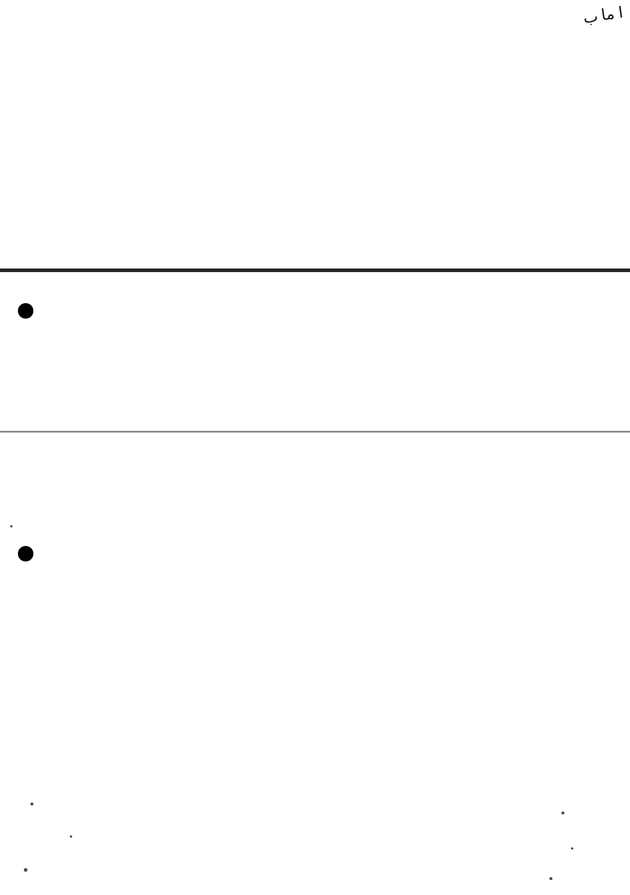ا ما ب